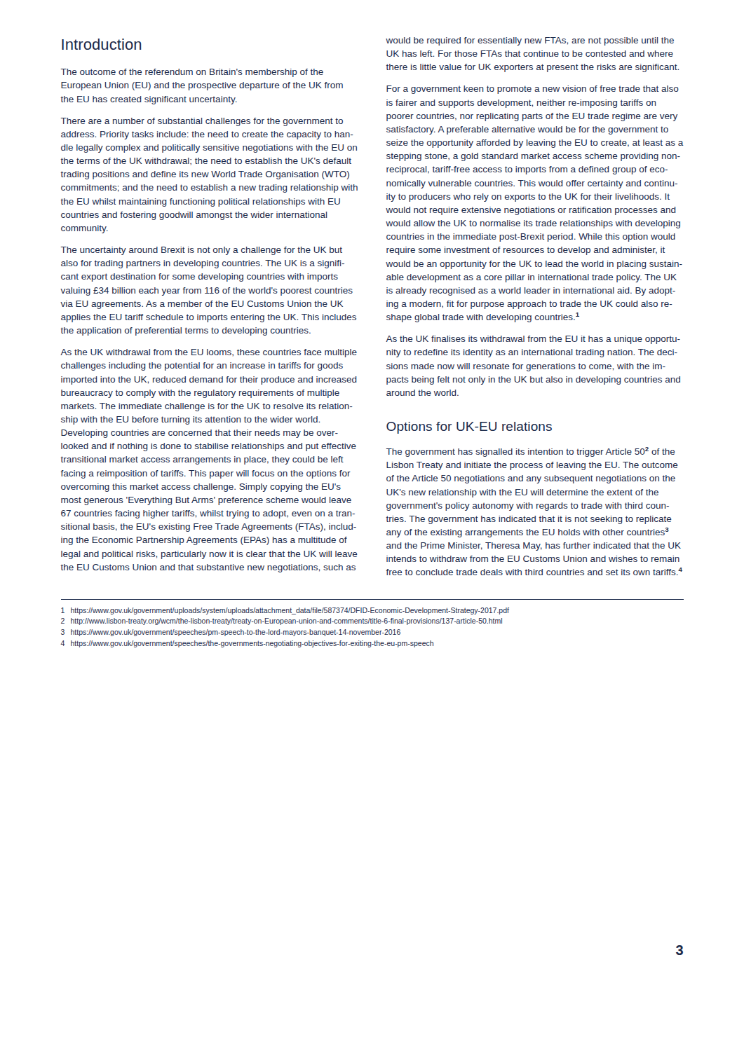Introduction
The outcome of the referendum on Britain's membership of the European Union (EU) and the prospective departure of the UK from the EU has created significant uncertainty.
There are a number of substantial challenges for the government to address. Priority tasks include: the need to create the capacity to handle legally complex and politically sensitive negotiations with the EU on the terms of the UK withdrawal; the need to establish the UK's default trading positions and define its new World Trade Organisation (WTO) commitments; and the need to establish a new trading relationship with the EU whilst maintaining functioning political relationships with EU countries and fostering goodwill amongst the wider international community.
The uncertainty around Brexit is not only a challenge for the UK but also for trading partners in developing countries. The UK is a significant export destination for some developing countries with imports valuing £34 billion each year from 116 of the world's poorest countries via EU agreements. As a member of the EU Customs Union the UK applies the EU tariff schedule to imports entering the UK. This includes the application of preferential terms to developing countries.
As the UK withdrawal from the EU looms, these countries face multiple challenges including the potential for an increase in tariffs for goods imported into the UK, reduced demand for their produce and increased bureaucracy to comply with the regulatory requirements of multiple markets. The immediate challenge is for the UK to resolve its relationship with the EU before turning its attention to the wider world. Developing countries are concerned that their needs may be overlooked and if nothing is done to stabilise relationships and put effective transitional market access arrangements in place, they could be left facing a reimposition of tariffs. This paper will focus on the options for overcoming this market access challenge. Simply copying the EU's most generous 'Everything But Arms' preference scheme would leave 67 countries facing higher tariffs, whilst trying to adopt, even on a transitional basis, the EU's existing Free Trade Agreements (FTAs), including the Economic Partnership Agreements (EPAs) has a multitude of legal and political risks, particularly now it is clear that the UK will leave the EU Customs Union and that substantive new negotiations, such as would be required for essentially new FTAs, are not possible until the UK has left. For those FTAs that continue to be contested and where there is little value for UK exporters at present the risks are significant.
For a government keen to promote a new vision of free trade that also is fairer and supports development, neither re-imposing tariffs on poorer countries, nor replicating parts of the EU trade regime are very satisfactory. A preferable alternative would be for the government to seize the opportunity afforded by leaving the EU to create, at least as a stepping stone, a gold standard market access scheme providing non-reciprocal, tariff-free access to imports from a defined group of economically vulnerable countries. This would offer certainty and continuity to producers who rely on exports to the UK for their livelihoods. It would not require extensive negotiations or ratification processes and would allow the UK to normalise its trade relationships with developing countries in the immediate post-Brexit period. While this option would require some investment of resources to develop and administer, it would be an opportunity for the UK to lead the world in placing sustainable development as a core pillar in international trade policy. The UK is already recognised as a world leader in international aid. By adopting a modern, fit for purpose approach to trade the UK could also reshape global trade with developing countries.1
As the UK finalises its withdrawal from the EU it has a unique opportunity to redefine its identity as an international trading nation. The decisions made now will resonate for generations to come, with the impacts being felt not only in the UK but also in developing countries and around the world.
Options for UK-EU relations
The government has signalled its intention to trigger Article 502 of the Lisbon Treaty and initiate the process of leaving the EU. The outcome of the Article 50 negotiations and any subsequent negotiations on the UK's new relationship with the EU will determine the extent of the government's policy autonomy with regards to trade with third countries. The government has indicated that it is not seeking to replicate any of the existing arrangements the EU holds with other countries3 and the Prime Minister, Theresa May, has further indicated that the UK intends to withdraw from the EU Customs Union and wishes to remain free to conclude trade deals with third countries and set its own tariffs.4
https://www.gov.uk/government/uploads/system/uploads/attachment_data/file/587374/DFID-Economic-Development-Strategy-2017.pdf
http://www.lisbon-treaty.org/wcm/the-lisbon-treaty/treaty-on-European-union-and-comments/title-6-final-provisions/137-article-50.html
https://www.gov.uk/government/speeches/pm-speech-to-the-lord-mayors-banquet-14-november-2016
https://www.gov.uk/government/speeches/the-governments-negotiating-objectives-for-exiting-the-eu-pm-speech
3